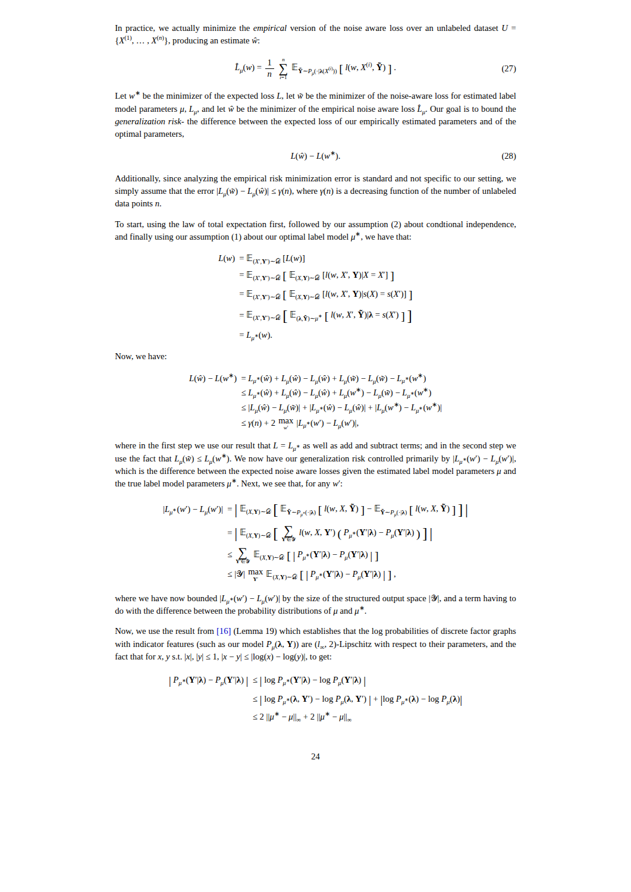In practice, we actually minimize the empirical version of the noise aware loss over an unlabeled dataset U = {X(1), … , X(n)}, producing an estimate ŵ:
L̂μ(w) = 1 n n∑i=1 𝔼Ỹ∼Pμ(·|λ(X(i))) [ l(w, X(i), Ỹ) ] .
(27)
Let w∗ be the minimizer of the expected loss L, let w̃ be the minimizer of the noise-aware loss for estimated label model parameters μ, Lμ, and let ŵ be the minimizer of the empirical noise aware loss L̂μ. Our goal is to bound the generalization risk- the difference between the expected loss of our empirically estimated parameters and of the optimal parameters,
L(ŵ) − L(w∗).
(28)
Additionally, since analyzing the empirical risk minimization error is standard and not specific to our setting, we simply assume that the error |Lμ(w̃) − Lμ(ŵ)| ≤ γ(n), where γ(n) is a decreasing function of the number of unlabeled data points n.
To start, using the law of total expectation first, followed by our assumption (2) about condtional independence, and finally using our assumption (1) about our optimal label model μ∗, we have that:
L(w)
=
𝔼(X′,Y′)∼𝒟 [L(w)]
=
𝔼(X′,Y′)∼𝒟 [ 𝔼(X,Y)∼𝒟 [l(w, X′, Y)|X = X′] ]
=
𝔼(X′,Y′)∼𝒟 [ 𝔼(X,Y)∼𝒟 [l(w, X′, Y)|s(X) = s(X′)] ]
=
𝔼(X′,Y′)∼𝒟 [ 𝔼(λ,Ỹ)∼μ∗ [ l(w, X′, Ỹ)|λ = s(X′) ] ]
=
Lμ∗(w).
Now, we have:
L(ŵ) − L(w∗)
=
Lμ∗(ŵ) + Lμ(ŵ) − Lμ(ŵ) + Lμ(w̃) − Lμ(w̃) − Lμ∗(w∗)
≤
Lμ∗(ŵ) + Lμ(ŵ) − Lμ(ŵ) + Lμ(w∗) − Lμ(w̃) − Lμ∗(w∗)
≤
|Lμ(ŵ) − Lμ(w̃)| + |Lμ∗(ŵ) − Lμ(ŵ)| + |Lμ(w∗) − Lμ∗(w∗)|
≤
γ(n) + 2 max w′ |Lμ∗(w′) − Lμ(w′)|,
where in the first step we use our result that L = Lμ∗ as well as add and subtract terms; and in the second step we use the fact that Lμ(w̃) ≤ Lμ(w∗). We now have our generalization risk controlled primarily by |Lμ∗(w′) − Lμ(w′)|, which is the difference between the expected noise aware losses given the estimated label model parameters μ and the true label model parameters μ∗. Next, we see that, for any w′:
|Lμ∗(w′) − Lμ(w′)|
=
| 𝔼(X,Y)∼𝒟 [ 𝔼Ỹ∼Pμ∗(·|λ) [ l(w, X, Ỹ) ] − 𝔼Ỹ∼Pμ(·|λ) [ l(w, X, Ỹ) ] ] |
=
| 𝔼(X,Y)∼𝒟 [ ∑Y′∈𝒴 l(w, X, Y′) ( Pμ∗(Y′|λ) − Pμ(Y′|λ) ) ] |
≤
∑Y′∈𝒴 𝔼(X,Y)∼𝒟 [ | Pμ∗(Y′|λ) − Pμ(Y′|λ) | ]
≤
|𝒴| max Y′ 𝔼(X,Y)∼𝒟 [ | Pμ∗(Y′|λ) − Pμ(Y′|λ) | ] ,
where we have now bounded |Lμ∗(w′) − Lμ(w′)| by the size of the structured output space |𝒴|, and a term having to do with the difference between the probability distributions of μ and μ∗.
Now, we use the result from [16] (Lemma 19) which establishes that the log probabilities of discrete factor graphs with indicator features (such as our model Pμ(λ, Y)) are (l∞, 2)-Lipschitz with respect to their parameters, and the fact that for x, y s.t. |x|, |y| ≤ 1, |x − y| ≤ |log(x) − log(y)|, to get:
| Pμ∗(Y′|λ) − Pμ(Y′|λ) |
≤
| log Pμ∗(Y′|λ) − log Pμ(Y′|λ) |
≤
| log Pμ∗(λ, Y′) − log Pμ(λ, Y′) | + |log Pμ∗(λ) − log Pμ(λ)|
≤
2 ||μ∗ − μ||∞ + 2 ||μ∗ − μ||∞
24